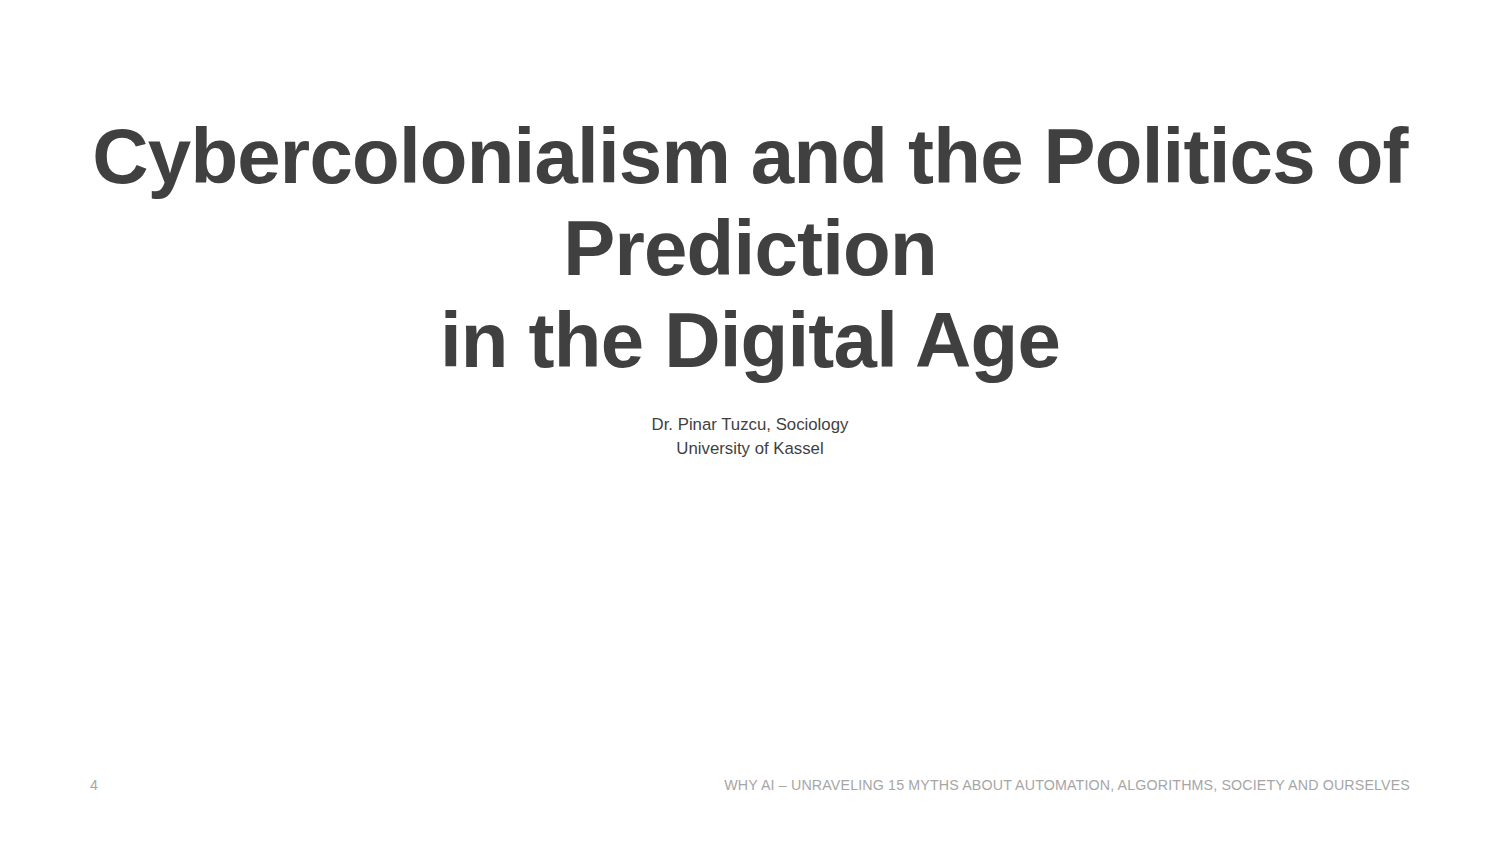Cybercolonialism and the Politics of Prediction
in the Digital Age
Dr. Pinar Tuzcu, Sociology
University of Kassel
4 Why AI – Unraveling 15 Myths about Automation, Algorithms, Society and Ourselves